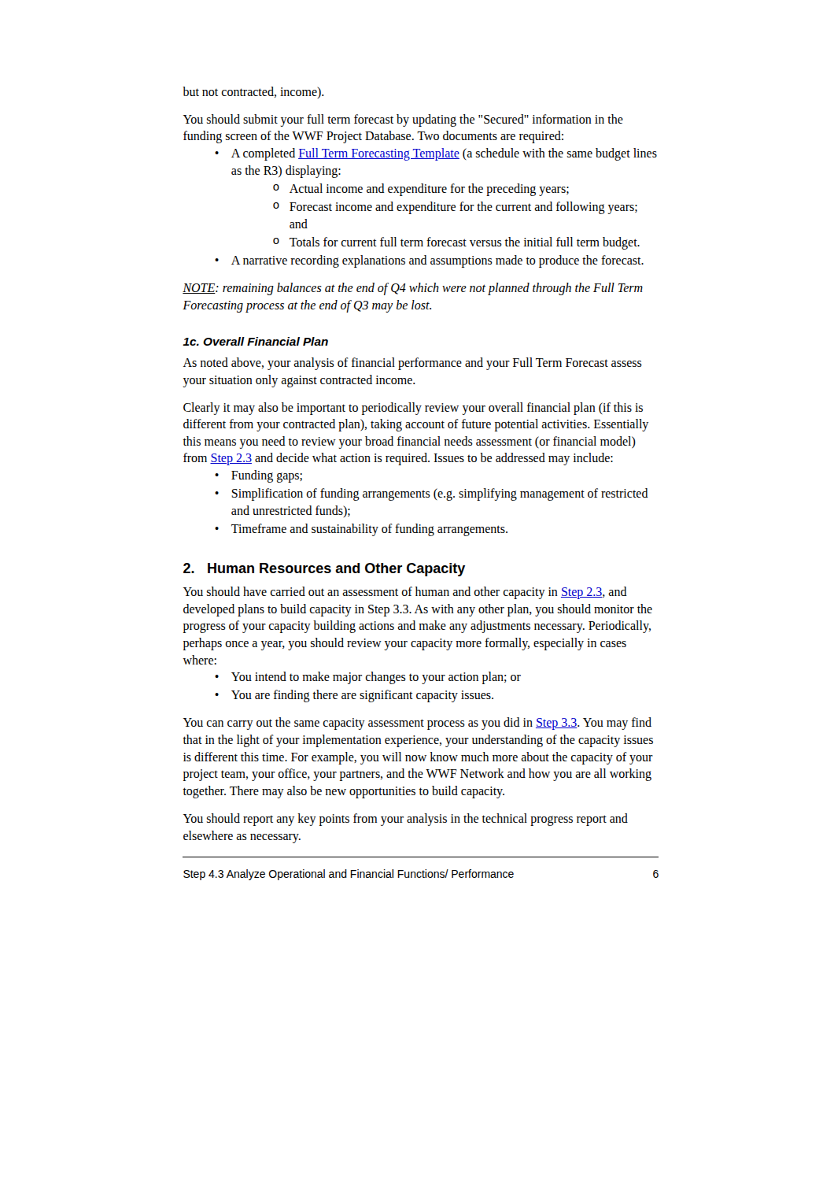but not contracted, income).
You should submit your full term forecast by updating the "Secured" information in the funding screen of the WWF Project Database. Two documents are required:
A completed Full Term Forecasting Template (a schedule with the same budget lines as the R3) displaying:
Actual income and expenditure for the preceding years;
Forecast income and expenditure for the current and following years; and
Totals for current full term forecast versus the initial full term budget.
A narrative recording explanations and assumptions made to produce the forecast.
NOTE: remaining balances at the end of Q4 which were not planned through the Full Term Forecasting process at the end of Q3 may be lost.
1c. Overall Financial Plan
As noted above, your analysis of financial performance and your Full Term Forecast assess your situation only against contracted income.
Clearly it may also be important to periodically review your overall financial plan (if this is different from your contracted plan), taking account of future potential activities. Essentially this means you need to review your broad financial needs assessment (or financial model) from Step 2.3 and decide what action is required. Issues to be addressed may include:
Funding gaps;
Simplification of funding arrangements (e.g. simplifying management of restricted and unrestricted funds);
Timeframe and sustainability of funding arrangements.
2. Human Resources and Other Capacity
You should have carried out an assessment of human and other capacity in Step 2.3, and developed plans to build capacity in Step 3.3. As with any other plan, you should monitor the progress of your capacity building actions and make any adjustments necessary. Periodically, perhaps once a year, you should review your capacity more formally, especially in cases where:
You intend to make major changes to your action plan; or
You are finding there are significant capacity issues.
You can carry out the same capacity assessment process as you did in Step 3.3. You may find that in the light of your implementation experience, your understanding of the capacity issues is different this time. For example, you will now know much more about the capacity of your project team, your office, your partners, and the WWF Network and how you are all working together. There may also be new opportunities to build capacity.
You should report any key points from your analysis in the technical progress report and elsewhere as necessary.
Step 4.3 Analyze Operational and Financial Functions/ Performance 6